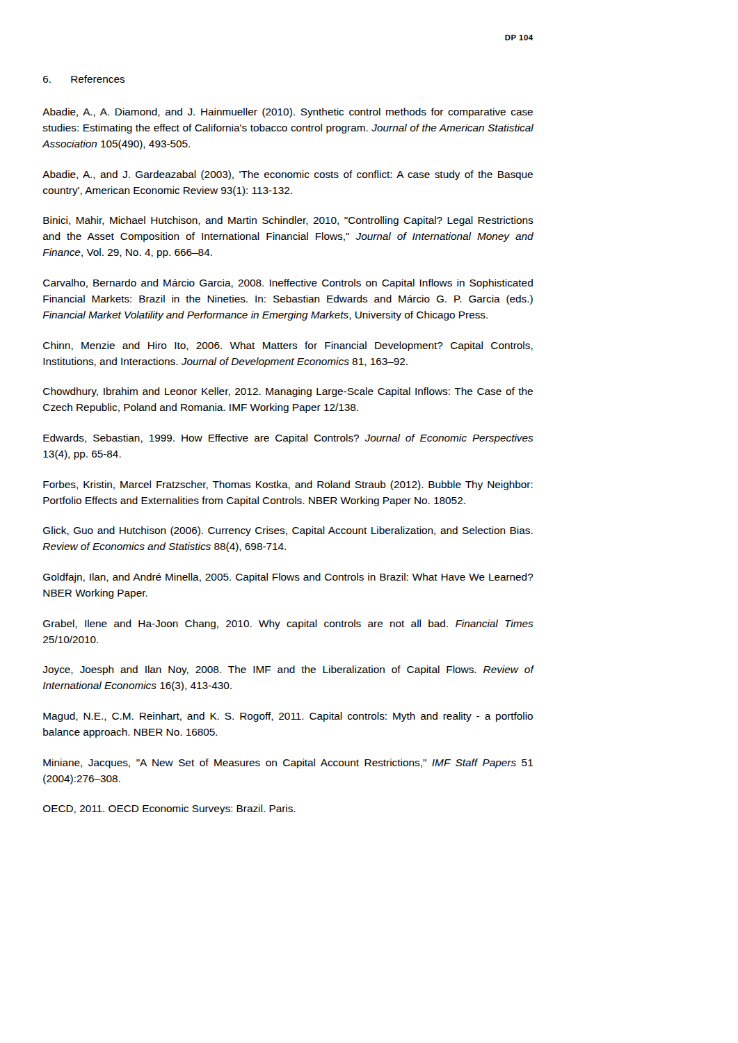DP 104
6. References
Abadie, A., A. Diamond, and J. Hainmueller (2010). Synthetic control methods for comparative case studies: Estimating the effect of California's tobacco control program. Journal of the American Statistical Association 105(490), 493-505.
Abadie, A., and J. Gardeazabal (2003), 'The economic costs of conflict: A case study of the Basque country', American Economic Review 93(1): 113-132.
Binici, Mahir, Michael Hutchison, and Martin Schindler, 2010, "Controlling Capital? Legal Restrictions and the Asset Composition of International Financial Flows," Journal of International Money and Finance, Vol. 29, No. 4, pp. 666–84.
Carvalho, Bernardo and Márcio Garcia, 2008. Ineffective Controls on Capital Inflows in Sophisticated Financial Markets: Brazil in the Nineties. In: Sebastian Edwards and Márcio G. P. Garcia (eds.) Financial Market Volatility and Performance in Emerging Markets, University of Chicago Press.
Chinn, Menzie and Hiro Ito, 2006. What Matters for Financial Development? Capital Controls, Institutions, and Interactions. Journal of Development Economics 81, 163–92.
Chowdhury, Ibrahim and Leonor Keller, 2012. Managing Large-Scale Capital Inflows: The Case of the Czech Republic, Poland and Romania. IMF Working Paper 12/138.
Edwards, Sebastian, 1999. How Effective are Capital Controls? Journal of Economic Perspectives 13(4), pp. 65-84.
Forbes, Kristin, Marcel Fratzscher, Thomas Kostka, and Roland Straub (2012). Bubble Thy Neighbor: Portfolio Effects and Externalities from Capital Controls. NBER Working Paper No. 18052.
Glick, Guo and Hutchison (2006). Currency Crises, Capital Account Liberalization, and Selection Bias. Review of Economics and Statistics 88(4), 698-714.
Goldfajn, Ilan, and André Minella, 2005. Capital Flows and Controls in Brazil: What Have We Learned? NBER Working Paper.
Grabel, Ilene and Ha-Joon Chang, 2010. Why capital controls are not all bad. Financial Times 25/10/2010.
Joyce, Joesph and Ilan Noy, 2008. The IMF and the Liberalization of Capital Flows. Review of International Economics 16(3), 413-430.
Magud, N.E., C.M. Reinhart, and K. S. Rogoff, 2011. Capital controls: Myth and reality - a portfolio balance approach. NBER No. 16805.
Miniane, Jacques, "A New Set of Measures on Capital Account Restrictions," IMF Staff Papers 51 (2004):276–308.
OECD, 2011. OECD Economic Surveys: Brazil. Paris.